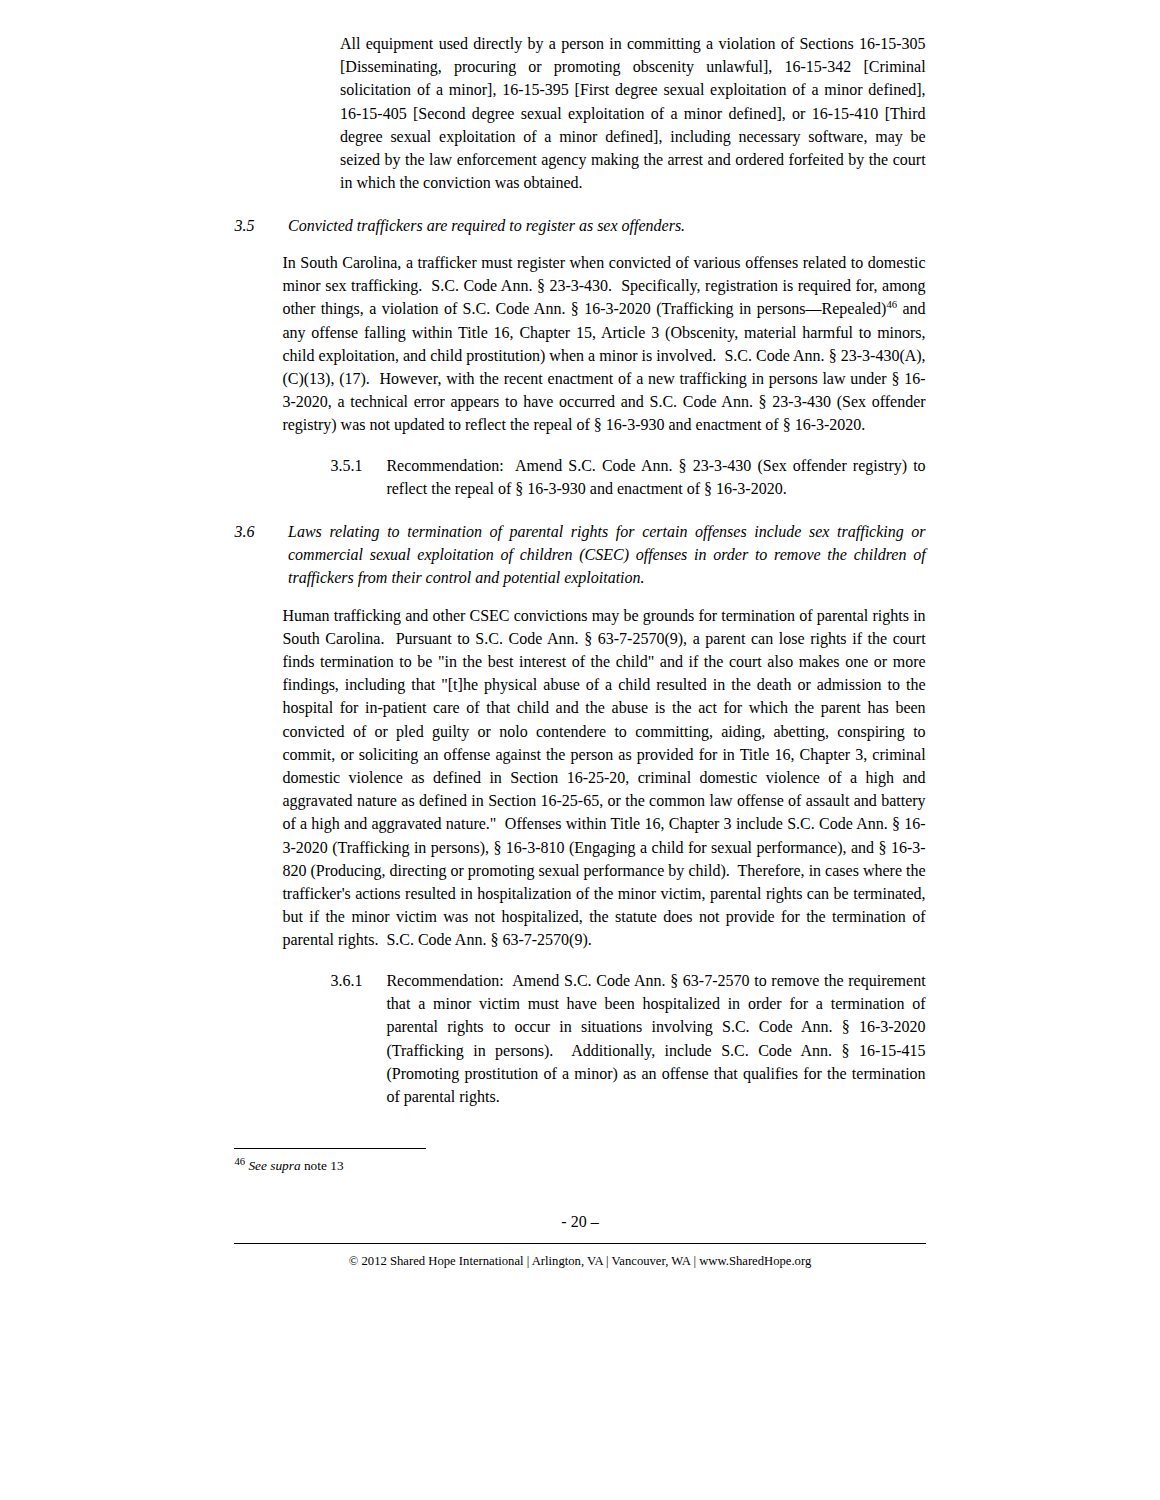All equipment used directly by a person in committing a violation of Sections 16-15-305 [Disseminating, procuring or promoting obscenity unlawful], 16-15-342 [Criminal solicitation of a minor], 16-15-395 [First degree sexual exploitation of a minor defined], 16-15-405 [Second degree sexual exploitation of a minor defined], or 16-15-410 [Third degree sexual exploitation of a minor defined], including necessary software, may be seized by the law enforcement agency making the arrest and ordered forfeited by the court in which the conviction was obtained.
3.5
Convicted traffickers are required to register as sex offenders.
In South Carolina, a trafficker must register when convicted of various offenses related to domestic minor sex trafficking. S.C. Code Ann. § 23-3-430. Specifically, registration is required for, among other things, a violation of S.C. Code Ann. § 16-3-2020 (Trafficking in persons—Repealed)46 and any offense falling within Title 16, Chapter 15, Article 3 (Obscenity, material harmful to minors, child exploitation, and child prostitution) when a minor is involved. S.C. Code Ann. § 23-3-430(A), (C)(13), (17). However, with the recent enactment of a new trafficking in persons law under § 16-3-2020, a technical error appears to have occurred and S.C. Code Ann. § 23-3-430 (Sex offender registry) was not updated to reflect the repeal of § 16-3-930 and enactment of § 16-3-2020.
3.5.1
Recommendation: Amend S.C. Code Ann. § 23-3-430 (Sex offender registry) to reflect the repeal of § 16-3-930 and enactment of § 16-3-2020.
3.6
Laws relating to termination of parental rights for certain offenses include sex trafficking or commercial sexual exploitation of children (CSEC) offenses in order to remove the children of traffickers from their control and potential exploitation.
Human trafficking and other CSEC convictions may be grounds for termination of parental rights in South Carolina. Pursuant to S.C. Code Ann. § 63-7-2570(9), a parent can lose rights if the court finds termination to be "in the best interest of the child" and if the court also makes one or more findings, including that "[t]he physical abuse of a child resulted in the death or admission to the hospital for in-patient care of that child and the abuse is the act for which the parent has been convicted of or pled guilty or nolo contendere to committing, aiding, abetting, conspiring to commit, or soliciting an offense against the person as provided for in Title 16, Chapter 3, criminal domestic violence as defined in Section 16-25-20, criminal domestic violence of a high and aggravated nature as defined in Section 16-25-65, or the common law offense of assault and battery of a high and aggravated nature." Offenses within Title 16, Chapter 3 include S.C. Code Ann. § 16-3-2020 (Trafficking in persons), § 16-3-810 (Engaging a child for sexual performance), and § 16-3-820 (Producing, directing or promoting sexual performance by child). Therefore, in cases where the trafficker's actions resulted in hospitalization of the minor victim, parental rights can be terminated, but if the minor victim was not hospitalized, the statute does not provide for the termination of parental rights. S.C. Code Ann. § 63-7-2570(9).
3.6.1
Recommendation: Amend S.C. Code Ann. § 63-7-2570 to remove the requirement that a minor victim must have been hospitalized in order for a termination of parental rights to occur in situations involving S.C. Code Ann. § 16-3-2020 (Trafficking in persons). Additionally, include S.C. Code Ann. § 16-15-415 (Promoting prostitution of a minor) as an offense that qualifies for the termination of parental rights.
46 See supra note 13
- 20 –
© 2012 Shared Hope International | Arlington, VA | Vancouver, WA | www.SharedHope.org